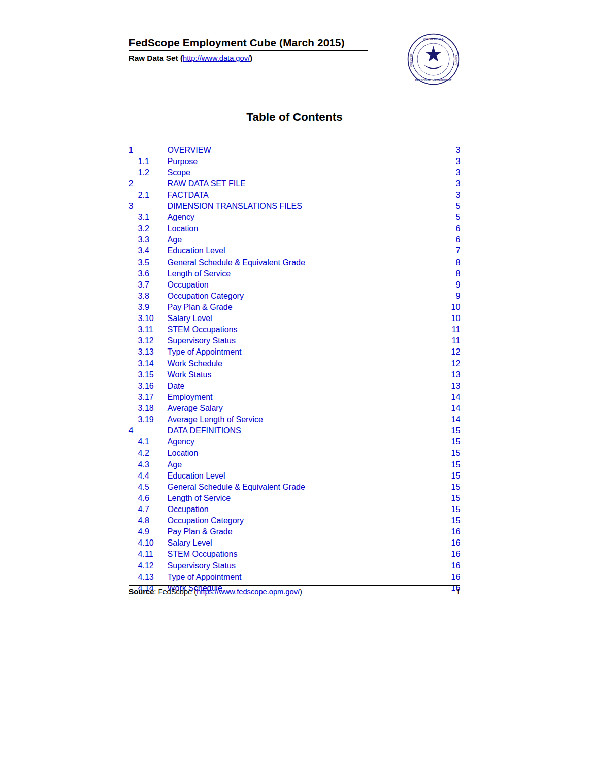FedScope Employment Cube (March 2015)
Raw Data Set (http://www.data.gov/)
UNITED STATES PERSONNEL MANAGEMENT OFFICE OF AGENCY
Table of Contents
| 1 | OVERVIEW | 3 |
| 1.1 | Purpose | 3 |
| 1.2 | Scope | 3 |
| 2 | RAW DATA SET FILE | 3 |
| 2.1 | FACTDATA | 3 |
| 3 | DIMENSION TRANSLATIONS FILES | 5 |
| 3.1 | Agency | 5 |
| 3.2 | Location | 6 |
| 3.3 | Age | 6 |
| 3.4 | Education Level | 7 |
| 3.5 | General Schedule & Equivalent Grade | 8 |
| 3.6 | Length of Service | 8 |
| 3.7 | Occupation | 9 |
| 3.8 | Occupation Category | 9 |
| 3.9 | Pay Plan & Grade | 10 |
| 3.10 | Salary Level | 10 |
| 3.11 | STEM Occupations | 11 |
| 3.12 | Supervisory Status | 11 |
| 3.13 | Type of Appointment | 12 |
| 3.14 | Work Schedule | 12 |
| 3.15 | Work Status | 13 |
| 3.16 | Date | 13 |
| 3.17 | Employment | 14 |
| 3.18 | Average Salary | 14 |
| 3.19 | Average Length of Service | 14 |
| 4 | DATA DEFINITIONS | 15 |
| 4.1 | Agency | 15 |
| 4.2 | Location | 15 |
| 4.3 | Age | 15 |
| 4.4 | Education Level | 15 |
| 4.5 | General Schedule & Equivalent Grade | 15 |
| 4.6 | Length of Service | 15 |
| 4.7 | Occupation | 15 |
| 4.8 | Occupation Category | 15 |
| 4.9 | Pay Plan & Grade | 16 |
| 4.10 | Salary Level | 16 |
| 4.11 | STEM Occupations | 16 |
| 4.12 | Supervisory Status | 16 |
| 4.13 | Type of Appointment | 16 |
| 4.14 | Work Schedule | 16 |
Source: FedScope (https://www.fedscope.opm.gov/) 1